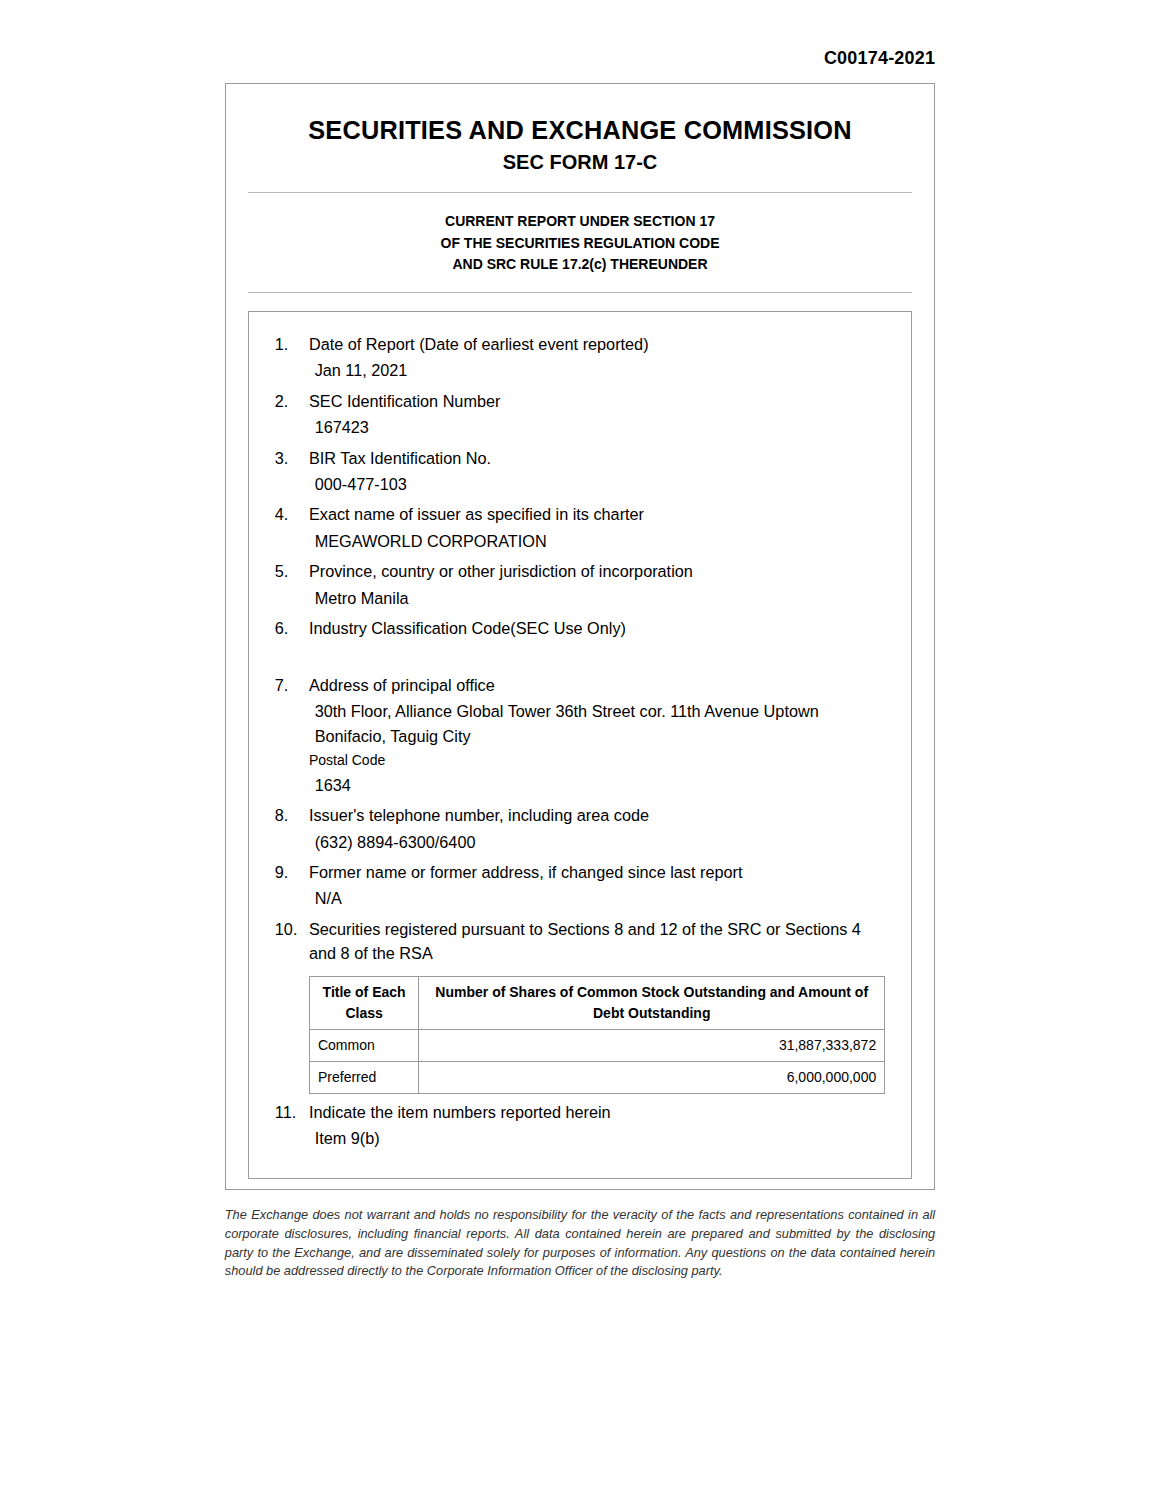C00174-2021
SECURITIES AND EXCHANGE COMMISSION
SEC FORM 17-C
CURRENT REPORT UNDER SECTION 17
OF THE SECURITIES REGULATION CODE
AND SRC RULE 17.2(c) THEREUNDER
Date of Report (Date of earliest event reported) Jan 11, 2021
SEC Identification Number 167423
BIR Tax Identification No. 000-477-103
Exact name of issuer as specified in its charter MEGAWORLD CORPORATION
Province, country or other jurisdiction of incorporation Metro Manila
Industry Classification Code(SEC Use Only)
Address of principal office 30th Floor, Alliance Global Tower 36th Street cor. 11th Avenue Uptown Bonifacio, Taguig City Postal Code 1634
Issuer's telephone number, including area code (632) 8894-6300/6400
Former name or former address, if changed since last report N/A
Securities registered pursuant to Sections 8 and 12 of the SRC or Sections 4 and 8 of the RSA
| Title of Each Class | Number of Shares of Common Stock Outstanding and Amount of Debt Outstanding |
| --- | --- |
| Common | 31,887,333,872 |
| Preferred | 6,000,000,000 |
Indicate the item numbers reported herein Item 9(b)
The Exchange does not warrant and holds no responsibility for the veracity of the facts and representations contained in all corporate disclosures, including financial reports. All data contained herein are prepared and submitted by the disclosing party to the Exchange, and are disseminated solely for purposes of information. Any questions on the data contained herein should be addressed directly to the Corporate Information Officer of the disclosing party.